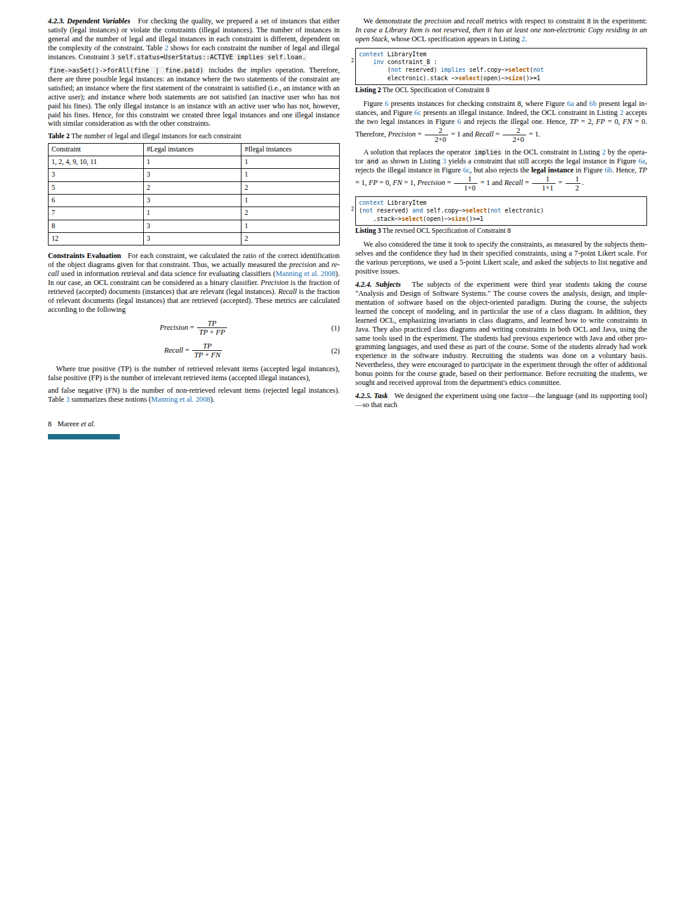4.2.3. Dependent Variables For checking the quality, we prepared a set of instances that either satisfy (legal instances) or violate the constraints (illegal instances). The number of instances in general and the number of legal and illegal instances in each constraint is different, dependent on the complexity of the constraint. Table 2 shows for each constraint the number of legal and illegal instances. Constraint 3 self.status=UserStatus::ACTIVE implies self.loan.
fine->asSet()->forAll(fine | fine.paid) includes the implies operation. Therefore, there are three possible legal instances: an instance where the two statements of the constraint are satisfied; an instance where the first statement of the constraint is satisfied (i.e., an instance with an active user); and instance where both statements are not satisfied (an inactive user who has not paid his fines). The only illegal instance is an instance with an active user who has not, however, paid his fines. Hence, for this constraint we created three legal instances and one illegal instance with similar consideration as with the other constraints.
Table 2 The number of legal and illegal instances for each constraint
| Constraint | #Legal instances | #Ilegal instances |
| --- | --- | --- |
| 1, 2, 4, 9, 10, 11 | 1 | 1 |
| 3 | 3 | 1 |
| 5 | 2 | 2 |
| 6 | 3 | 1 |
| 7 | 1 | 2 |
| 8 | 3 | 1 |
| 12 | 3 | 2 |
Constraints Evaluation For each constraint, we calculated the ratio of the correct identification of the object diagrams given for that constraint. Thus, we actually measured the precision and recall used in information retrieval and data science for evaluating classifiers (Manning et al. 2008). In our case, an OCL constraint can be considered as a binary classifier. Precision is the fraction of retrieved (accepted) documents (instances) that are relevant (legal instances). Recall is the fraction of relevant documents (legal instances) that are retrieved (accepted). These metrics are calculated according to the following
Precision = TP TP + FP (1)
Recall = TP TP + FN (2)
Where true positive (TP) is the number of retrieved relevant items (accepted legal instances), false positive (FP) is the number of irrelevant retrieved items (accepted illegal instances),
and false negative (FN) is the number of non-retrieved relevant items (rejected legal instances). Table 3 summarizes these notions (Manning et al. 2008).
We demonstrate the precision and recall metrics with respect to constraint 8 in the experiment: In case a Library Item is not reserved, then it has at least one non-electronic Copy residing in an open Stack, whose OCL specification appears in Listing 2.
context LibraryItem
2 inv constraint_8 :
(not reserved) implies self.copy−>select(not
electronic).stack −>select(open)−>size()>=1
Listing 2 The OCL Specification of Constraint 8
Figure 6 presents instances for checking constraint 8, where Figure 6a and 6b present legal instances, and Figure 6c presents an illegal instance. Indeed, the OCL constraint in Listing 2 accepts the two legal instances in Figure 6 and rejects the illegal one. Hence, TP = 2, FP = 0, FN = 0. Therefore, Precision = 22+0 = 1 and Recall = 22+0 = 1.
A solution that replaces the operator implies in the OCL constraint in Listing 2 by the operator and as shown in Listing 3 yields a constraint that still accepts the legal instance in Figure 6a, rejects the illegal instance in Figure 6c, but also rejects the legal instance in Figure 6b. Hence, TP = 1, FP = 0, FN = 1, Precision = 11+0 = 1 and Recall = 11+1 = 12.
context LibraryItem
2(not reserved) and self.copy−>select(not electronic)
.stack−>select(open)−>size()>=1
Listing 3 The revised OCL Specification of Constraint 8
We also considered the time it took to specify the constraints, as measured by the subjects themselves and the confidence they had in their specified constraints, using a 7-point Likert scale. For the various perceptions, we used a 5-point Likert scale, and asked the subjects to list negative and positive issues.
4.2.4. Subjects The subjects of the experiment were third year students taking the course "Analysis and Design of Software Systems." The course covers the analysis, design, and implementation of software based on the object-oriented paradigm. During the course, the subjects learned the concept of modeling, and in particular the use of a class diagram. In addition, they learned OCL, emphasizing invariants in class diagrams, and learned how to write constraints in Java. They also practiced class diagrams and writing constraints in both OCL and Java, using the same tools used in the experiment. The students had previous experience with Java and other programming languages, and used these as part of the course. Some of the students already had work experience in the software industry. Recruiting the students was done on a voluntary basis. Nevertheless, they were encouraged to participate in the experiment through the offer of additional bonus points for the course grade, based on their performance. Before recruiting the students, we sought and received approval from the department's ethics committee.
4.2.5. Task We designed the experiment using one factor—the language (and its supporting tool)—so that each
8 Mareee et al.